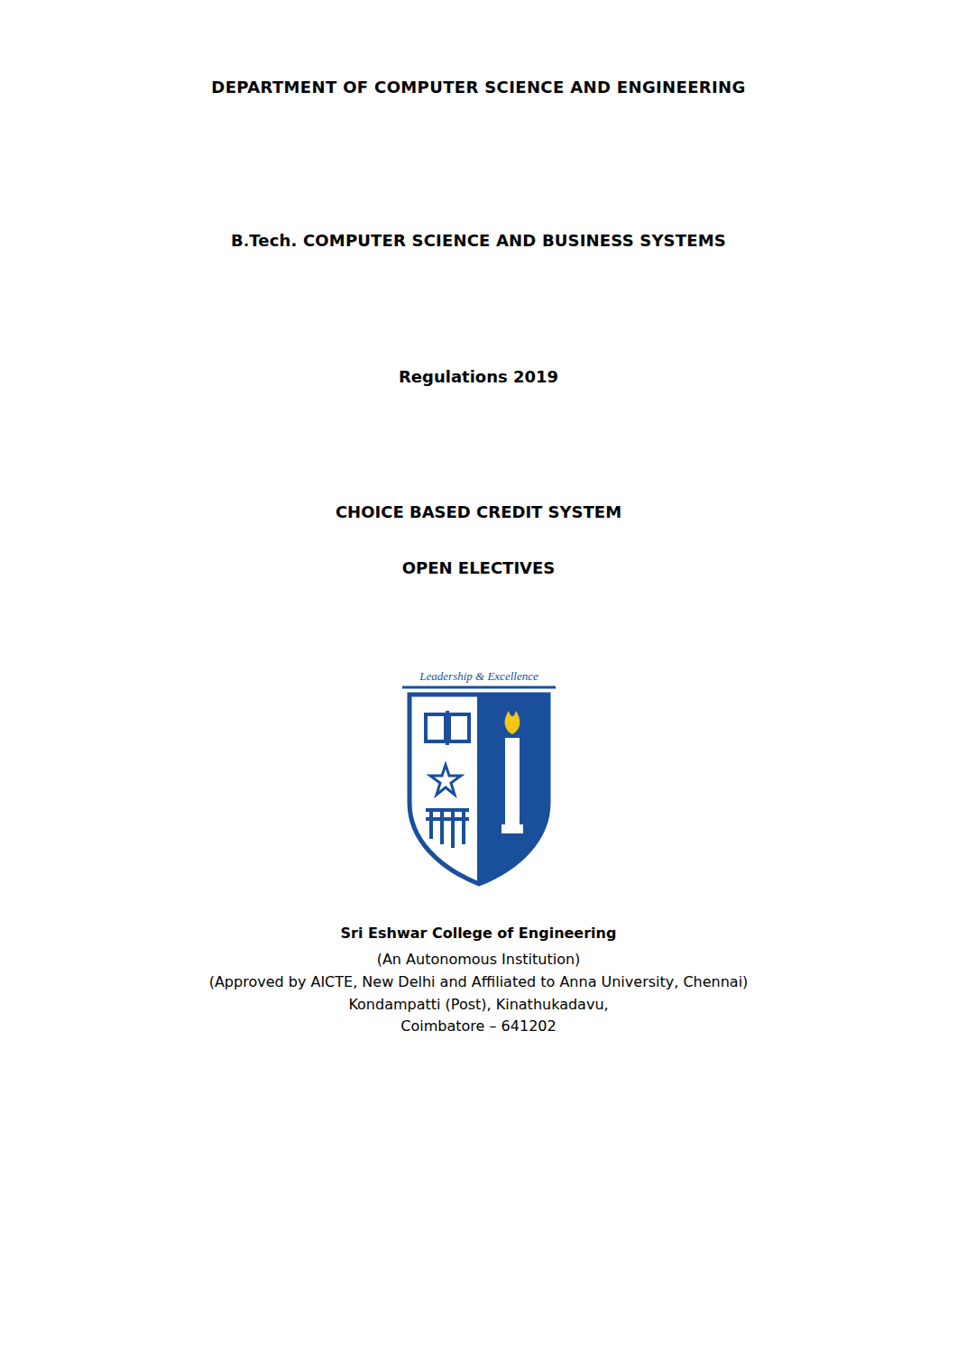DEPARTMENT OF COMPUTER SCIENCE AND ENGINEERING
B. Tech. COMPUTER SCIENCE AND BUSINESS SYSTEMS
Regulations 2019
CHOICE BASED CREDIT SYSTEM
OPEN ELECTIVES
Sri Eshwar College of Engineering crest Leadership & Excellence
Sri Eshwar College of Engineering
(An Autonomous Institution)
(Approved by AICTE, New Delhi and Affiliated to Anna University, Chennai)
Kondampatti (Post), Kinathukadavu,
Coimbatore – 641202